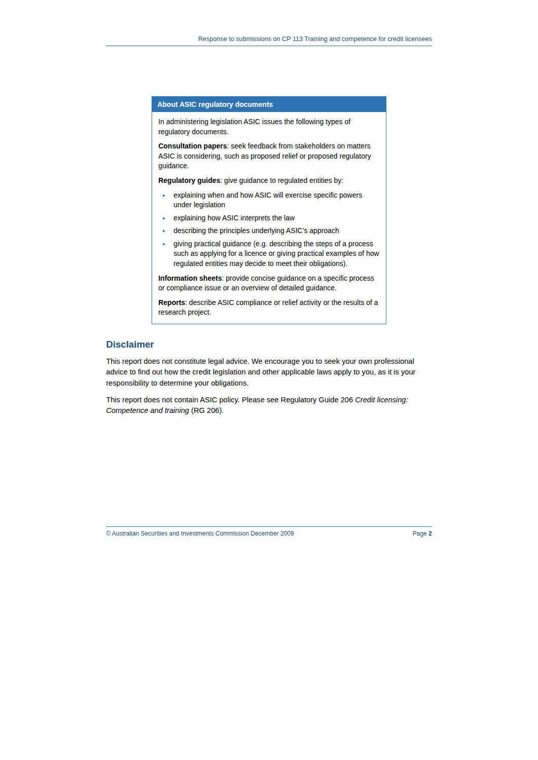Response to submissions on CP 113 Training and competence for credit licensees
About ASIC regulatory documents
In administering legislation ASIC issues the following types of regulatory documents.
Consultation papers: seek feedback from stakeholders on matters ASIC is considering, such as proposed relief or proposed regulatory guidance.
Regulatory guides: give guidance to regulated entities by:
explaining when and how ASIC will exercise specific powers under legislation
explaining how ASIC interprets the law
describing the principles underlying ASIC’s approach
giving practical guidance (e.g. describing the steps of a process such as applying for a licence or giving practical examples of how regulated entities may decide to meet their obligations).
Information sheets: provide concise guidance on a specific process or compliance issue or an overview of detailed guidance.
Reports: describe ASIC compliance or relief activity or the results of a research project.
Disclaimer
This report does not constitute legal advice. We encourage you to seek your own professional advice to find out how the credit legislation and other applicable laws apply to you, as it is your responsibility to determine your obligations.
This report does not contain ASIC policy. Please see Regulatory Guide 206 Credit licensing: Competence and training (RG 206).
© Australian Securities and Investments Commission December 2009
Page 2